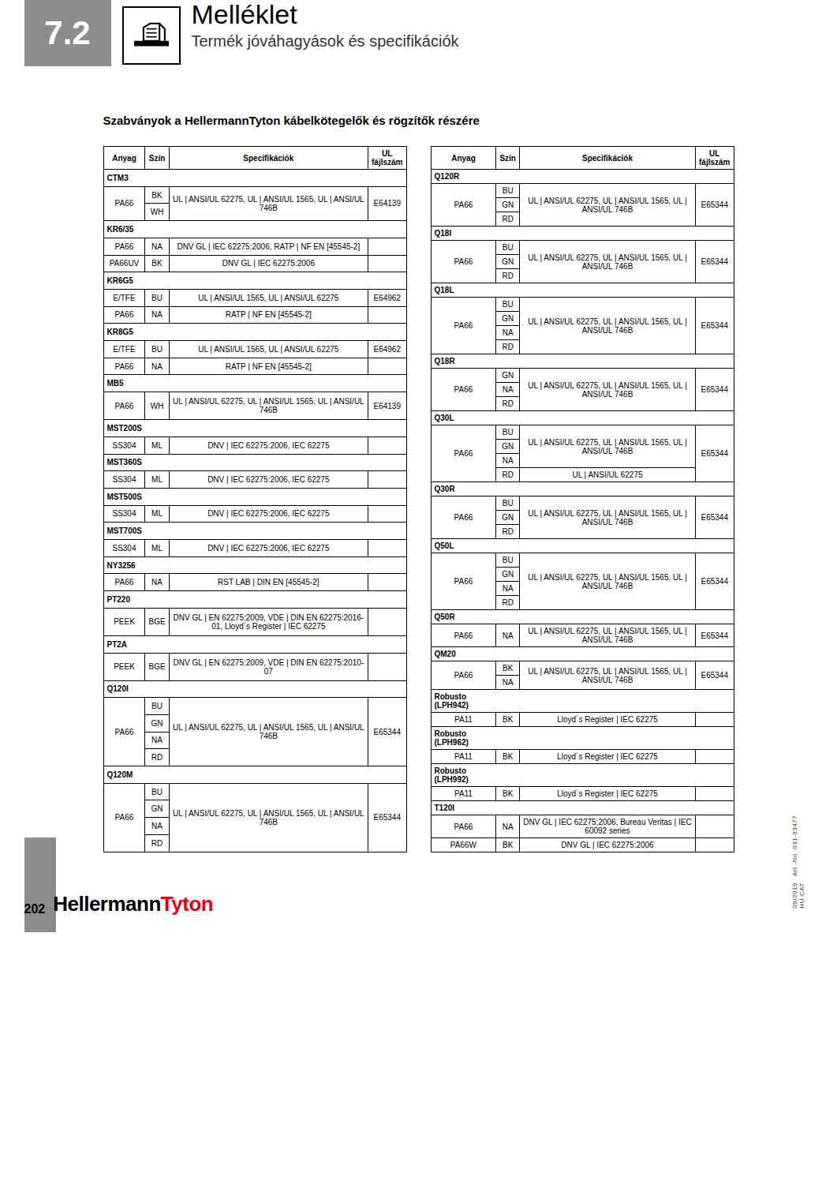7.2
Melléklet
Termék jóváhagyások és specifikációk
Szabványok a HellermannTyton kábelkötegelők és rögzítők részére
| Anyag | Szín | Specifikációk | UL fájlszám |
| --- | --- | --- | --- |
| CTM3 | | | |
| PA66 | BK | UL / ANSI/UL 62275, UL / ANSI/UL 1565, UL / ANSI/UL 746B | E64139 |
| WH |
| KR6/35 | | | |
| PA66 | NA | DNV GL / IEC 62275:2006, RATP / NF EN [45545-2] | |
| PA66UV | BK | DNV GL / IEC 62275:2006 | |
| KR6G5 | | | |
| E/TFE | BU | UL / ANSI/UL 1565, UL / ANSI/UL 62275 | E64962 |
| PA66 | NA | RATP / NF EN [45545-2] | |
| KR8G5 | | | |
| E/TFE | BU | UL / ANSI/UL 1565, UL / ANSI/UL 62275 | E64962 |
| PA66 | NA | RATP / NF EN [45545-2] | |
| MB5 | | | |
| PA66 | WH | UL / ANSI/UL 62275, UL / ANSI/UL 1565, UL / ANSI/UL 746B | E64139 |
| MST200S | | | |
| SS304 | ML | DNV / IEC 62275:2006, IEC 62275 | |
| MST360S | | | |
| SS304 | ML | DNV / IEC 62275:2006, IEC 62275 | |
| MST500S | | | |
| SS304 | ML | DNV / IEC 62275:2006, IEC 62275 | |
| MST700S | | | |
| SS304 | ML | DNV / IEC 62275:2006, IEC 62275 | |
| NY3256 | | | |
| PA66 | NA | RST LAB / DIN EN [45545-2] | |
| PT220 | | | |
| PEEK | BGE | DNV GL / EN 62275:2009, VDE / DIN EN 62275:2016-01, Lloyd´s Register / IEC 62275 | |
| PT2A | | | |
| PEEK | BGE | DNV GL / EN 62275:2009, VDE / DIN EN 62275:2010-07 | |
| Q120I | | | |
| PA66 | BU | UL / ANSI/UL 62275, UL / ANSI/UL 1565, UL / ANSI/UL 746B | E65344 |
| GN |
| NA |
| RD |
| Q120M | | | |
| PA66 | BU | UL / ANSI/UL 62275, UL / ANSI/UL 1565, UL / ANSI/UL 746B | E65344 |
| GN |
| NA |
| RD |
| Anyag | Szín | Specifikációk | UL fájlszám |
| --- | --- | --- | --- |
| Q120R | | | |
| PA66 | BU | UL / ANSI/UL 62275, UL / ANSI/UL 1565, UL / ANSI/UL 746B | E65344 |
| GN |
| RD |
| Q18I | | | |
| PA66 | BU | UL / ANSI/UL 62275, UL / ANSI/UL 1565, UL / ANSI/UL 746B | E65344 |
| GN |
| RD |
| Q18L | | | |
| PA66 | BU | UL / ANSI/UL 62275, UL / ANSI/UL 1565, UL / ANSI/UL 746B | E65344 |
| GN |
| NA |
| RD |
| Q18R | | | |
| PA66 | GN | UL / ANSI/UL 62275, UL / ANSI/UL 1565, UL / ANSI/UL 746B | E65344 |
| NA |
| RD |
| Q30L | | | |
| PA66 | BU | UL / ANSI/UL 62275, UL / ANSI/UL 1565, UL / ANSI/UL 746B | E65344 |
| GN |
| NA |
| RD | UL / ANSI/UL 62275 |
| Q30R | | | |
| PA66 | BU | UL / ANSI/UL 62275, UL / ANSI/UL 1565, UL / ANSI/UL 746B | E65344 |
| GN |
| RD |
| Q50L | | | |
| PA66 | BU | UL / ANSI/UL 62275, UL / ANSI/UL 1565, UL / ANSI/UL 746B | E65344 |
| GN |
| NA |
| RD |
| Q50R | | | |
| PA66 | NA | UL / ANSI/UL 62275, UL / ANSI/UL 1565, UL / ANSI/UL 746B | E65344 |
| QM20 | | | |
| PA66 | BK | UL / ANSI/UL 62275, UL / ANSI/UL 1565, UL / ANSI/UL 746B | E65344 |
| NA |
| Robusto (LPH942) | | | |
| PA11 | BK | Lloyd´s Register / IEC 62275 | |
| Robusto (LPH962) | | | |
| PA11 | BK | Lloyd´s Register / IEC 62275 | |
| Robusto (LPH992) | | | |
| PA11 | BK | Lloyd´s Register / IEC 62275 | |
| T120I | | | |
| PA66 | NA | DNV GL / IEC 62275:2006, Bureau Veritas / IEC 60092 series | |
| PA66W | BK | DNV GL / IEC 62275:2006 | |
09/2019 Art.-No. 031-93477
HU-CAT
202 HellermannTyton